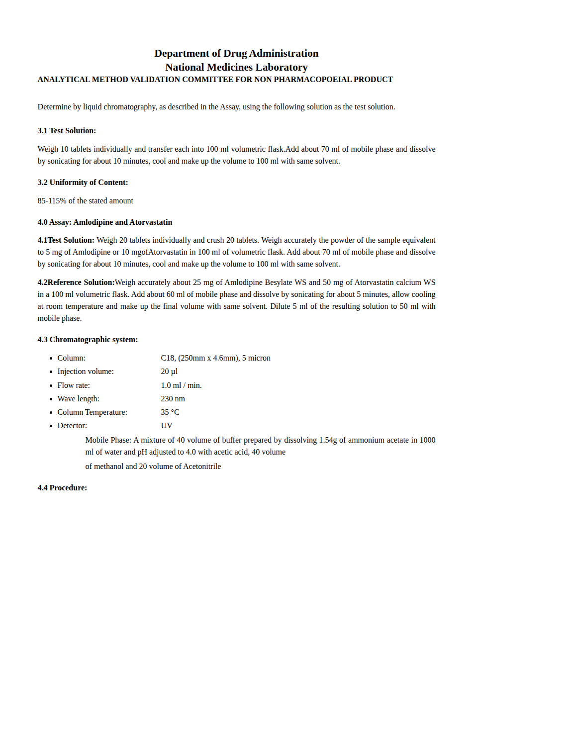Department of Drug Administration
National Medicines Laboratory
Analytical Method Validation Committee for Non Pharmacopoeial Product
Determine by liquid chromatography, as described in the Assay, using the following solution as the test solution.
3.1 Test Solution:
Weigh 10 tablets individually and transfer each into 100 ml volumetric flask.Add about 70 ml of mobile phase and dissolve by sonicating for about 10 minutes, cool and make up the volume to 100 ml with same solvent.
3.2 Uniformity of Content:
85-115% of the stated amount
4.0 Assay: Amlodipine and Atorvastatin
4.1Test Solution: Weigh 20 tablets individually and crush 20 tablets. Weigh accurately the powder of the sample equivalent to 5 mg of Amlodipine or 10 mgofAtorvastatin in 100 ml of volumetric flask. Add about 70 ml of mobile phase and dissolve by sonicating for about 10 minutes, cool and make up the volume to 100 ml with same solvent.
4.2Reference Solution: Weigh accurately about 25 mg of Amlodipine Besylate WS and 50 mg of Atorvastatin calcium WS in a 100 ml volumetric flask. Add about 60 ml of mobile phase and dissolve by sonicating for about 5 minutes, allow cooling at room temperature and make up the final volume with same solvent. Dilute 5 ml of the resulting solution to 50 ml with mobile phase.
4.3 Chromatographic system:
Column: C18, (250mm x 4.6mm), 5 micron
Injection volume: 20 µl
Flow rate: 1.0 ml / min.
Wave length: 230 nm
Column Temperature: 35 °C
Detector: UV
Mobile Phase: A mixture of 40 volume of buffer prepared by dissolving 1.54g of ammonium acetate in 1000 ml of water and pH adjusted to 4.0 with acetic acid, 40 volume
of methanol and 20 volume of Acetonitrile
4.4 Procedure: